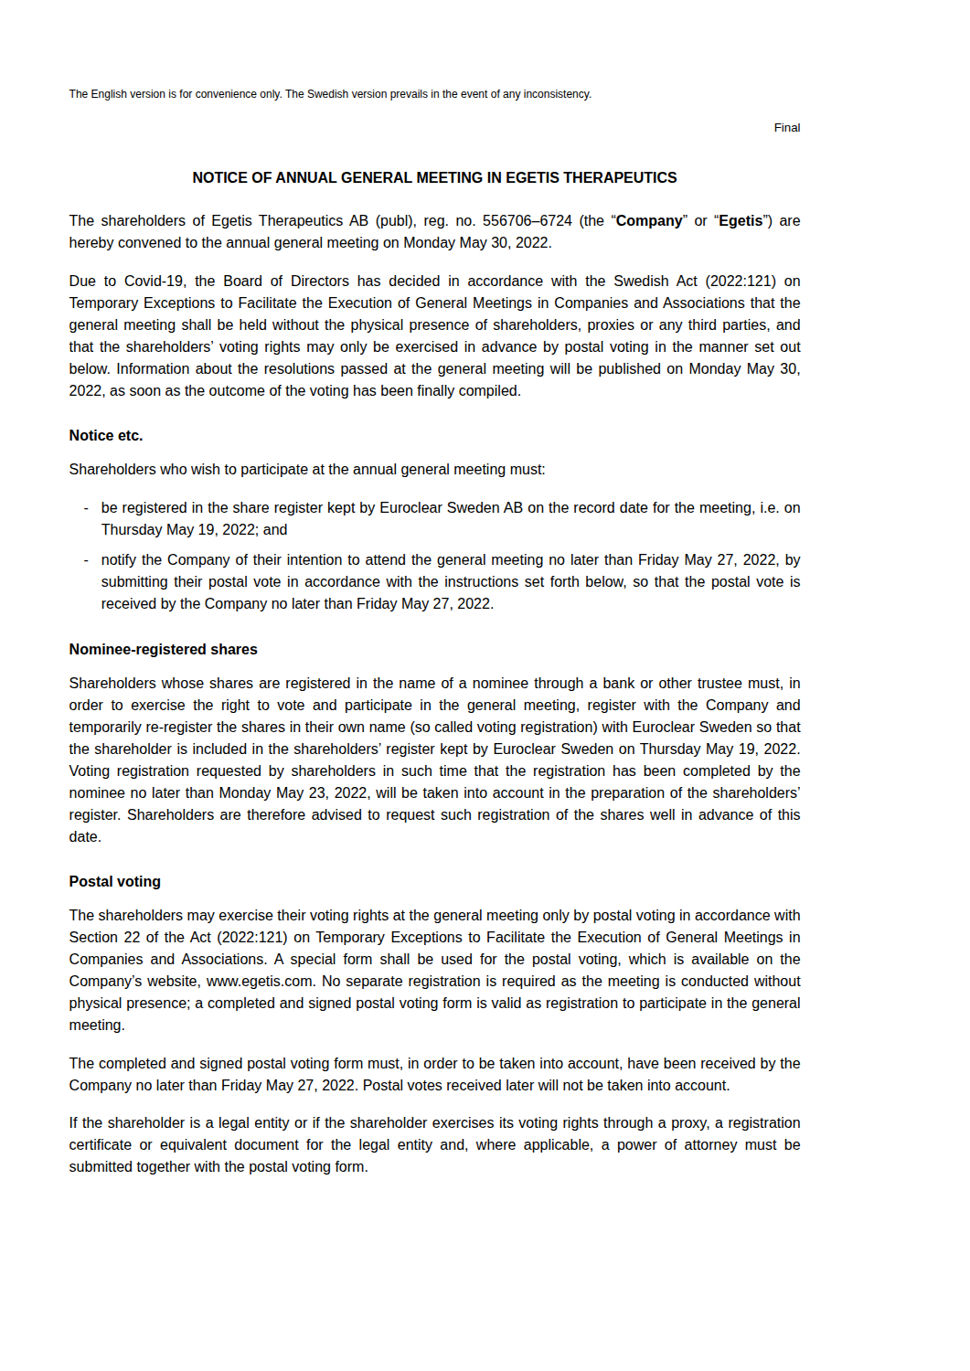The English version is for convenience only. The Swedish version prevails in the event of any inconsistency.
Final
NOTICE OF ANNUAL GENERAL MEETING IN EGETIS THERAPEUTICS
The shareholders of Egetis Therapeutics AB (publ), reg. no. 556706–6724 (the “Company” or “Egetis”) are hereby convened to the annual general meeting on Monday May 30, 2022.
Due to Covid-19, the Board of Directors has decided in accordance with the Swedish Act (2022:121) on Temporary Exceptions to Facilitate the Execution of General Meetings in Companies and Associations that the general meeting shall be held without the physical presence of shareholders, proxies or any third parties, and that the shareholders’ voting rights may only be exercised in advance by postal voting in the manner set out below. Information about the resolutions passed at the general meeting will be published on Monday May 30, 2022, as soon as the outcome of the voting has been finally compiled.
Notice etc.
Shareholders who wish to participate at the annual general meeting must:
be registered in the share register kept by Euroclear Sweden AB on the record date for the meeting, i.e. on Thursday May 19, 2022; and
notify the Company of their intention to attend the general meeting no later than Friday May 27, 2022, by submitting their postal vote in accordance with the instructions set forth below, so that the postal vote is received by the Company no later than Friday May 27, 2022.
Nominee-registered shares
Shareholders whose shares are registered in the name of a nominee through a bank or other trustee must, in order to exercise the right to vote and participate in the general meeting, register with the Company and temporarily re-register the shares in their own name (so called voting registration) with Euroclear Sweden so that the shareholder is included in the shareholders’ register kept by Euroclear Sweden on Thursday May 19, 2022. Voting registration requested by shareholders in such time that the registration has been completed by the nominee no later than Monday May 23, 2022, will be taken into account in the preparation of the shareholders’ register. Shareholders are therefore advised to request such registration of the shares well in advance of this date.
Postal voting
The shareholders may exercise their voting rights at the general meeting only by postal voting in accordance with Section 22 of the Act (2022:121) on Temporary Exceptions to Facilitate the Execution of General Meetings in Companies and Associations. A special form shall be used for the postal voting, which is available on the Company’s website, www.egetis.com. No separate registration is required as the meeting is conducted without physical presence; a completed and signed postal voting form is valid as registration to participate in the general meeting.
The completed and signed postal voting form must, in order to be taken into account, have been received by the Company no later than Friday May 27, 2022. Postal votes received later will not be taken into account.
If the shareholder is a legal entity or if the shareholder exercises its voting rights through a proxy, a registration certificate or equivalent document for the legal entity and, where applicable, a power of attorney must be submitted together with the postal voting form.